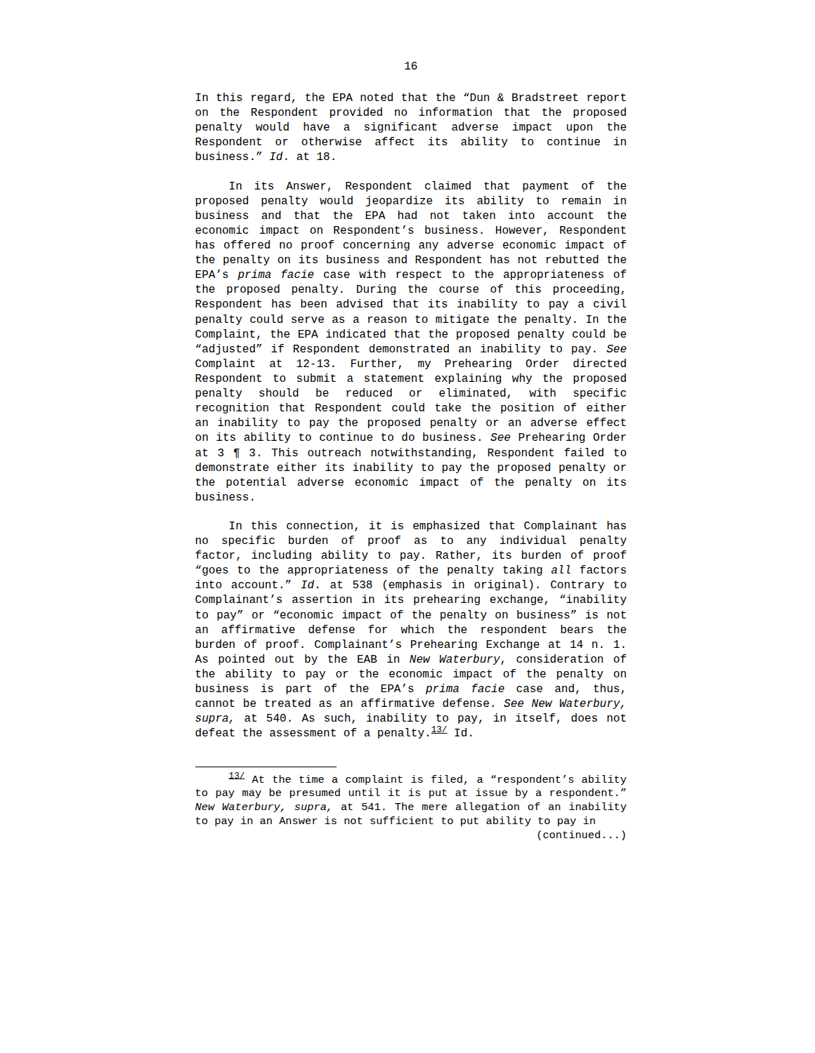16
In this regard, the EPA noted that the “Dun & Bradstreet report on the Respondent provided no information that the proposed penalty would have a significant adverse impact upon the Respondent or otherwise affect its ability to continue in business.” Id. at 18.
In its Answer, Respondent claimed that payment of the proposed penalty would jeopardize its ability to remain in business and that the EPA had not taken into account the economic impact on Respondent’s business. However, Respondent has offered no proof concerning any adverse economic impact of the penalty on its business and Respondent has not rebutted the EPA’s prima facie case with respect to the appropriateness of the proposed penalty. During the course of this proceeding, Respondent has been advised that its inability to pay a civil penalty could serve as a reason to mitigate the penalty. In the Complaint, the EPA indicated that the proposed penalty could be “adjusted” if Respondent demonstrated an inability to pay. See Complaint at 12-13. Further, my Prehearing Order directed Respondent to submit a statement explaining why the proposed penalty should be reduced or eliminated, with specific recognition that Respondent could take the position of either an inability to pay the proposed penalty or an adverse effect on its ability to continue to do business. See Prehearing Order at 3 ¶ 3. This outreach notwithstanding, Respondent failed to demonstrate either its inability to pay the proposed penalty or the potential adverse economic impact of the penalty on its business.
In this connection, it is emphasized that Complainant has no specific burden of proof as to any individual penalty factor, including ability to pay. Rather, its burden of proof “goes to the appropriateness of the penalty taking all factors into account.” Id. at 538 (emphasis in original). Contrary to Complainant’s assertion in its prehearing exchange, “inability to pay” or “economic impact of the penalty on business” is not an affirmative defense for which the respondent bears the burden of proof. Complainant’s Prehearing Exchange at 14 n. 1. As pointed out by the EAB in New Waterbury, consideration of the ability to pay or the economic impact of the penalty on business is part of the EPA’s prima facie case and, thus, cannot be treated as an affirmative defense. See New Waterbury, supra, at 540. As such, inability to pay, in itself, does not defeat the assessment of a penalty.13/ Id.
13/ At the time a complaint is filed, a “respondent’s ability to pay may be presumed until it is put at issue by a respondent.” New Waterbury, supra, at 541. The mere allegation of an inability to pay in an Answer is not sufficient to put ability to pay in (continued...)